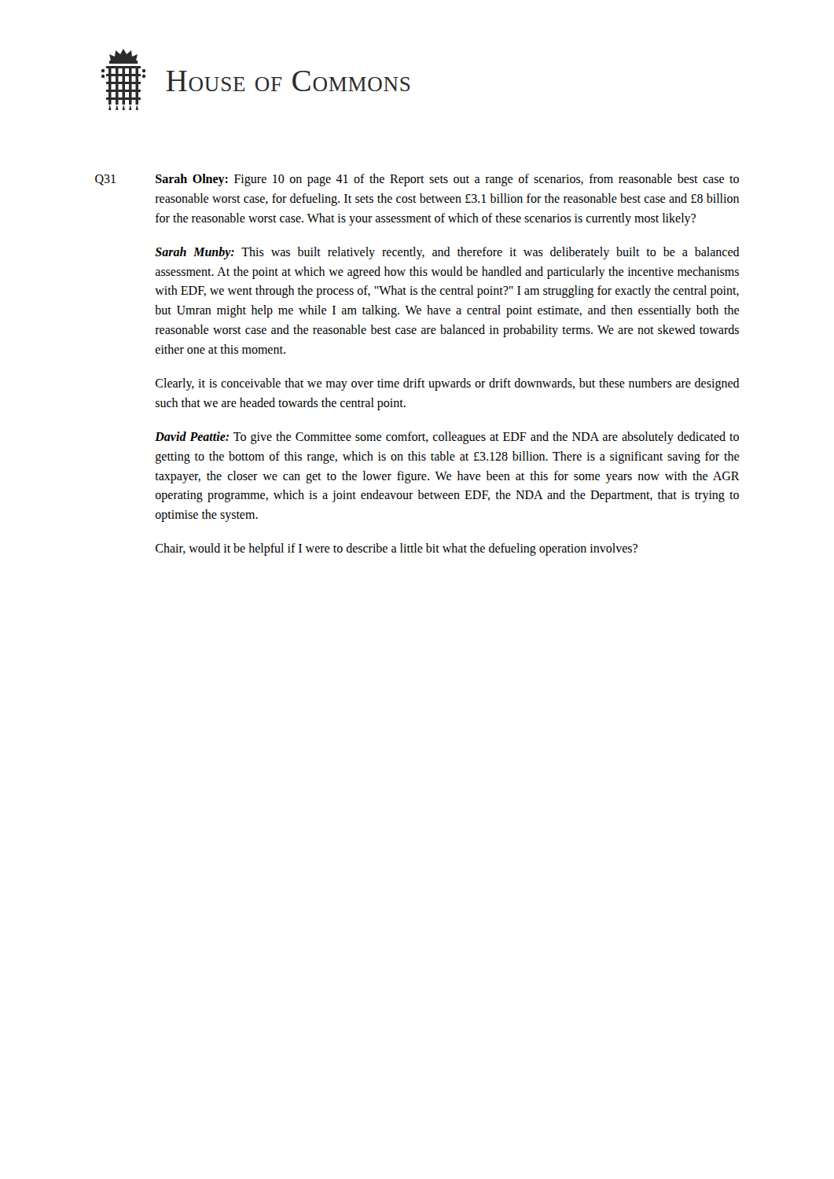House of Commons
Q31
Sarah Olney: Figure 10 on page 41 of the Report sets out a range of scenarios, from reasonable best case to reasonable worst case, for defueling. It sets the cost between £3.1 billion for the reasonable best case and £8 billion for the reasonable worst case. What is your assessment of which of these scenarios is currently most likely?
Sarah Munby: This was built relatively recently, and therefore it was deliberately built to be a balanced assessment. At the point at which we agreed how this would be handled and particularly the incentive mechanisms with EDF, we went through the process of, "What is the central point?" I am struggling for exactly the central point, but Umran might help me while I am talking. We have a central point estimate, and then essentially both the reasonable worst case and the reasonable best case are balanced in probability terms. We are not skewed towards either one at this moment.
Clearly, it is conceivable that we may over time drift upwards or drift downwards, but these numbers are designed such that we are headed towards the central point.
David Peattie: To give the Committee some comfort, colleagues at EDF and the NDA are absolutely dedicated to getting to the bottom of this range, which is on this table at £3.128 billion. There is a significant saving for the taxpayer, the closer we can get to the lower figure. We have been at this for some years now with the AGR operating programme, which is a joint endeavour between EDF, the NDA and the Department, that is trying to optimise the system.
Chair, would it be helpful if I were to describe a little bit what the defueling operation involves?